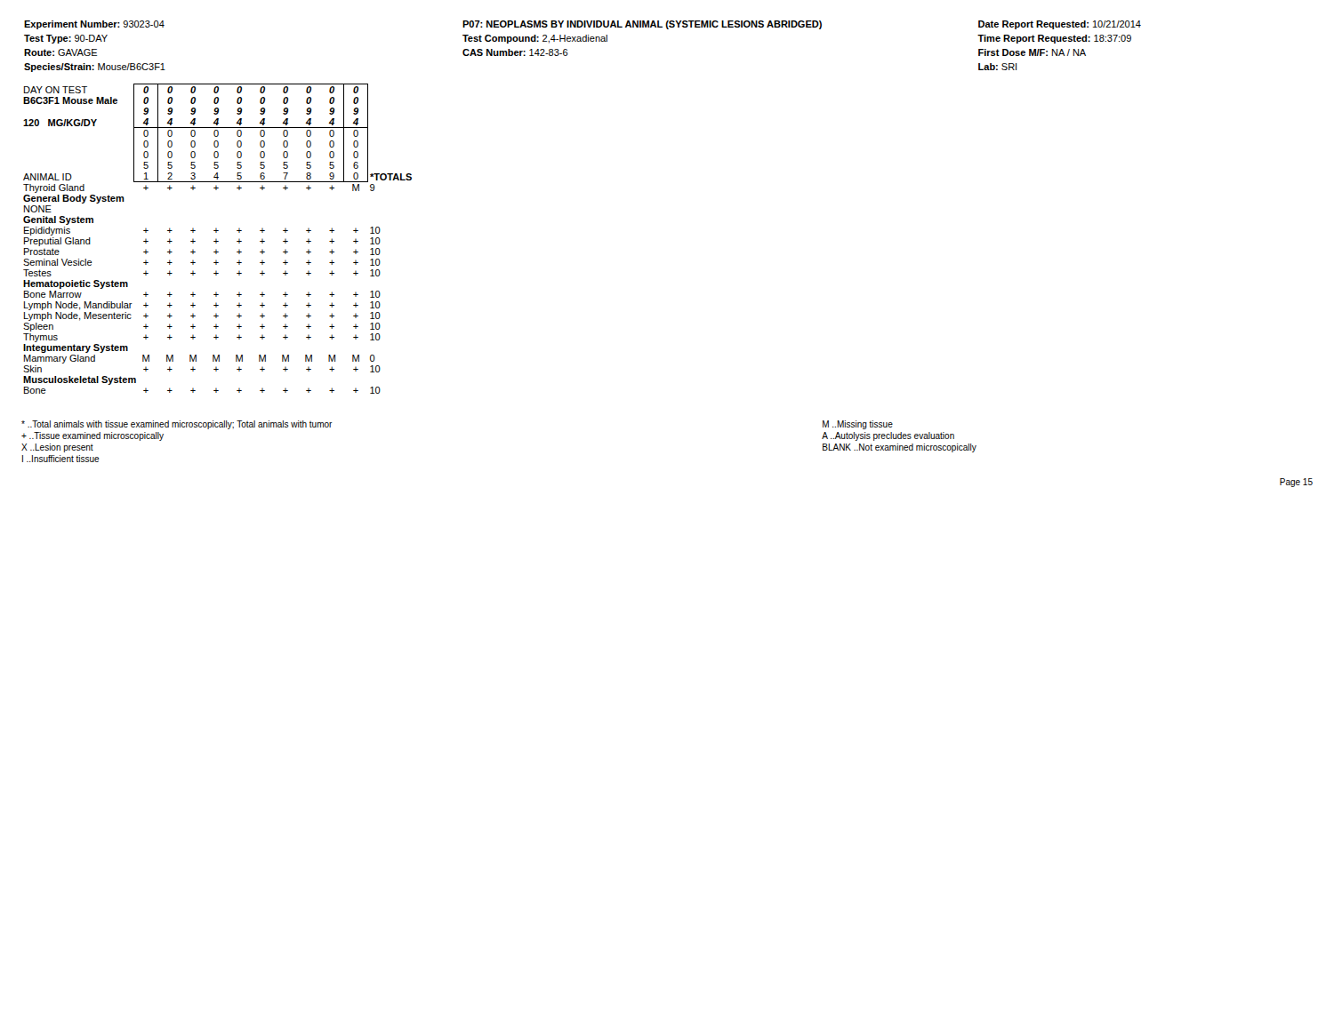| Experiment Number: 93023-04 | P07: NEOPLASMS BY INDIVIDUAL ANIMAL (SYSTEMIC LESIONS ABRIDGED) | Date Report Requested: 10/21/2014 |
| Test Type: 90-DAY | Test Compound: 2,4-Hexadienal | Time Report Requested: 18:37:09 |
| Route: GAVAGE | CAS Number: 142-83-6 | First Dose M/F: NA / NA |
| Species/Strain: Mouse/B6C3F1 | | Lab: SRI |
| DAY ON TEST | 0 | 0 | 0 | 0 | 0 | 0 | 0 | 0 | 0 | 0 | |
| B6C3F1 Mouse Male | 0 | 0 | 0 | 0 | 0 | 0 | 0 | 0 | 0 | 0 | |
| | 9 | 9 | 9 | 9 | 9 | 9 | 9 | 9 | 9 | 9 | |
| 120 MG/KG/DY | 4 | 4 | 4 | 4 | 4 | 4 | 4 | 4 | 4 | 4 | |
| ANIMAL ID | 0 | 0 | 0 | 0 | 0 | 0 | 0 | 0 | 0 | 0 | |
| 0 | 0 | 0 | 0 | 0 | 0 | 0 | 0 | 0 | 0 | |
| 0 | 0 | 0 | 0 | 0 | 0 | 0 | 0 | 0 | 0 | |
| 5 | 5 | 5 | 5 | 5 | 5 | 5 | 5 | 5 | 6 | |
| 1 | 2 | 3 | 4 | 5 | 6 | 7 | 8 | 9 | 0 | *TOTALS |
| Thyroid Gland | + | + | + | + | + | + | + | + | + | M | 9 |
| General Body System |
| NONE | |
| Genital System |
| Epididymis | + | + | + | + | + | + | + | + | + | + | 10 |
| Preputial Gland | + | + | + | + | + | + | + | + | + | + | 10 |
| Prostate | + | + | + | + | + | + | + | + | + | + | 10 |
| Seminal Vesicle | + | + | + | + | + | + | + | + | + | + | 10 |
| Testes | + | + | + | + | + | + | + | + | + | + | 10 |
| Hematopoietic System |
| Bone Marrow | + | + | + | + | + | + | + | + | + | + | 10 |
| Lymph Node, Mandibular | + | + | + | + | + | + | + | + | + | + | 10 |
| Lymph Node, Mesenteric | + | + | + | + | + | + | + | + | + | + | 10 |
| Spleen | + | + | + | + | + | + | + | + | + | + | 10 |
| Thymus | + | + | + | + | + | + | + | + | + | + | 10 |
| Integumentary System |
| Mammary Gland | M | M | M | M | M | M | M | M | M | M | 0 |
| Skin | + | + | + | + | + | + | + | + | + | + | 10 |
| Musculoskeletal System |
| Bone | + | + | + | + | + | + | + | + | + | + | 10 |
| * ..Total animals with tissue examined microscopically; Total animals with tumor | M ..Missing tissue |
| + ..Tissue examined microscopically | A ..Autolysis precludes evaluation |
| X ..Lesion present | BLANK ..Not examined microscopically |
| I ..Insufficient tissue | |
Page 15